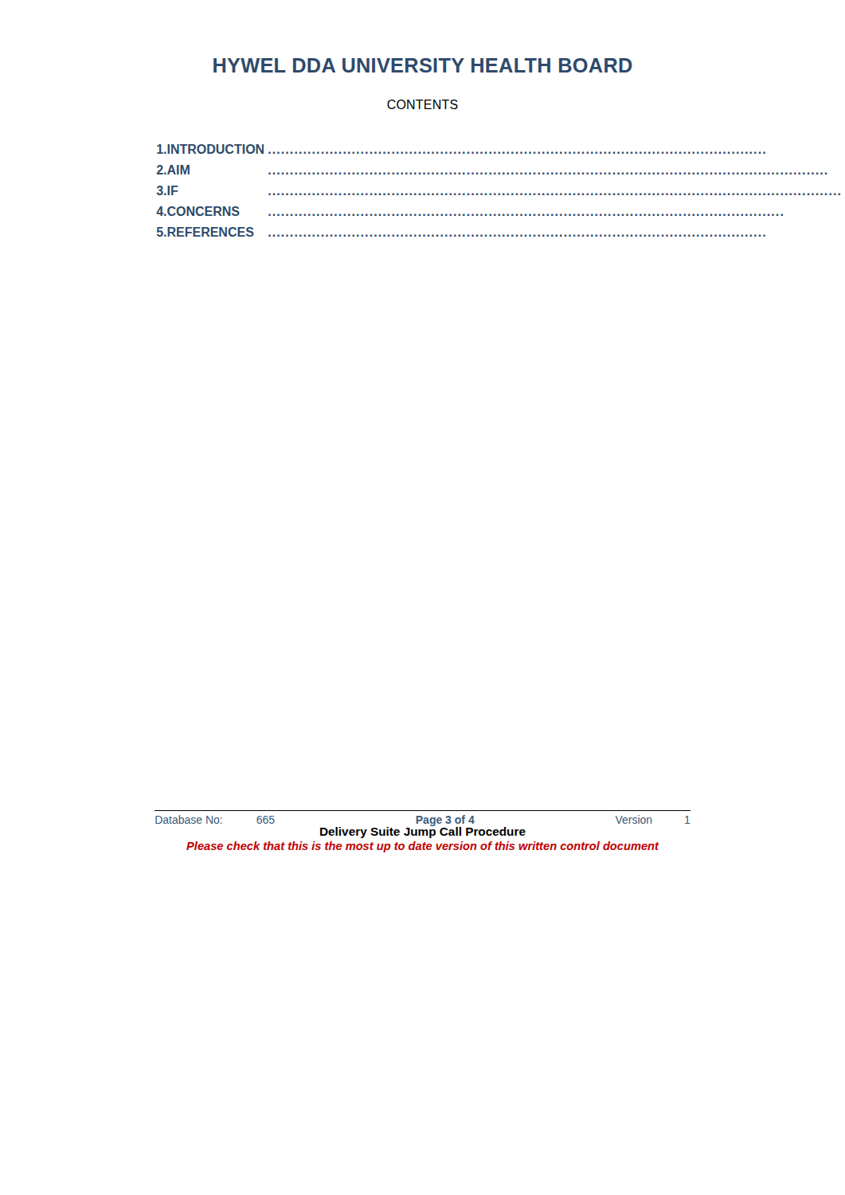HYWEL DDA UNIVERSITY HEALTH BOARD
CONTENTS
| 1. | INTRODUCTION | ................................................................................................................. | 4 |
| 2. | AIM | ............................................................................................................................... | 4 |
| 3. | IF | .................................................................................................................................. | 4 |
| 4. | CONCERNS | ..................................................................................................................... | 4 |
| 5. | REFERENCES | ................................................................................................................. | 4 |
Database No: 665 Page 3 of 4 Version 1
Delivery Suite Jump Call Procedure
Please check that this is the most up to date version of this written control document